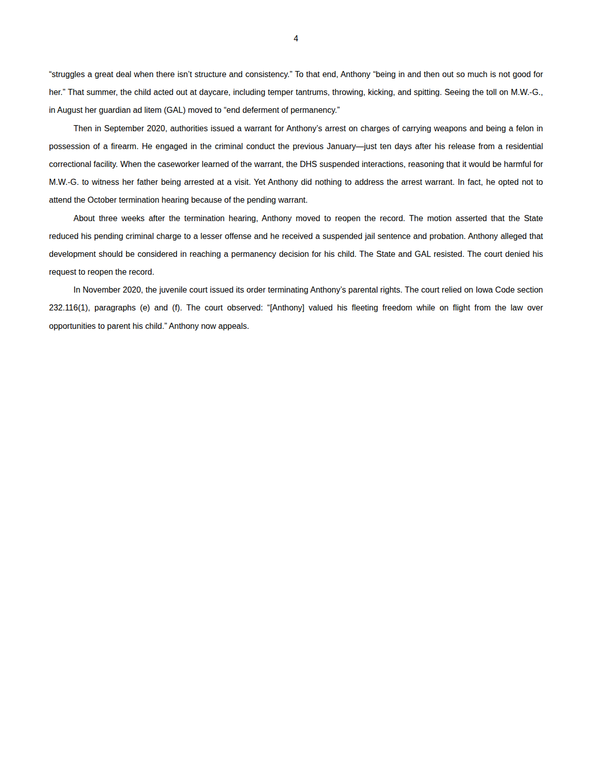4
“struggles a great deal when there isn’t structure and consistency.” To that end, Anthony “being in and then out so much is not good for her.” That summer, the child acted out at daycare, including temper tantrums, throwing, kicking, and spitting. Seeing the toll on M.W.-G., in August her guardian ad litem (GAL) moved to “end deferment of permanency.”
Then in September 2020, authorities issued a warrant for Anthony’s arrest on charges of carrying weapons and being a felon in possession of a firearm. He engaged in the criminal conduct the previous January—just ten days after his release from a residential correctional facility. When the caseworker learned of the warrant, the DHS suspended interactions, reasoning that it would be harmful for M.W.-G. to witness her father being arrested at a visit. Yet Anthony did nothing to address the arrest warrant. In fact, he opted not to attend the October termination hearing because of the pending warrant.
About three weeks after the termination hearing, Anthony moved to reopen the record. The motion asserted that the State reduced his pending criminal charge to a lesser offense and he received a suspended jail sentence and probation. Anthony alleged that development should be considered in reaching a permanency decision for his child. The State and GAL resisted. The court denied his request to reopen the record.
In November 2020, the juvenile court issued its order terminating Anthony’s parental rights. The court relied on Iowa Code section 232.116(1), paragraphs (e) and (f). The court observed: “[Anthony] valued his fleeting freedom while on flight from the law over opportunities to parent his child.” Anthony now appeals.